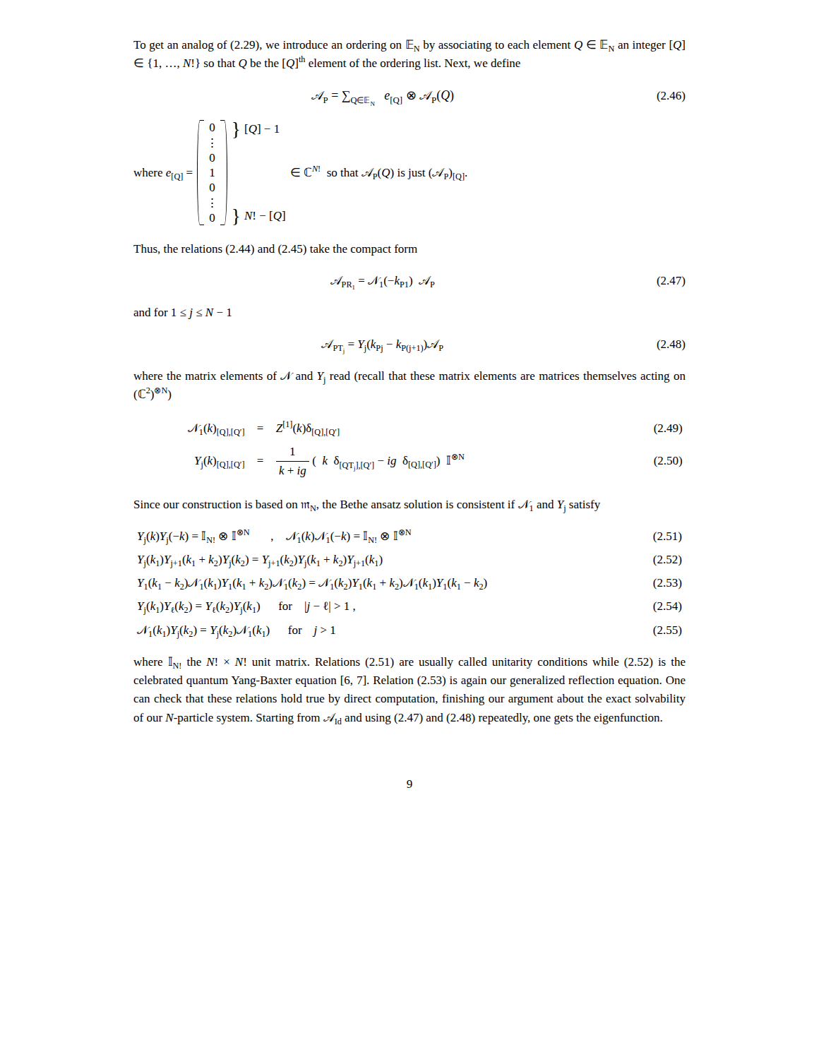To get an analog of (2.29), we introduce an ordering on 𝔼N by associating to each element Q ∈ 𝔼N an integer [Q] ∈ {1, …, N!} so that Q be the [Q]th element of the ordering list. Next, we define
𝒜P = ∑Q∈𝔼N e[Q] ⊗ 𝒜P(Q)
(2.46)
where e[Q] =
0
⋮
0
1
0
⋮
0
}[Q] − 1 }N! − [Q] ∈ ℂN! so that 𝒜P(Q) is just (𝒜P)[Q].
Thus, the relations (2.44) and (2.45) take the compact form
𝒜PR1 = 𝒩1(−kP1) 𝒜P
(2.47)
and for 1 ≤ j ≤ N − 1
𝒜PTj = Yj(kPj − kP(j+1))𝒜P
(2.48)
where the matrix elements of 𝒩 and Yj read (recall that these matrix elements are matrices themselves acting on (ℂ2)⊗N)
| 𝒩 1 ( k ) [Q],[Q′] | = | Z [1] ( k )δ [Q],[Q′] | (2.49) |
| Y j ( k ) [Q],[Q′] | = | 1 k + ig ( k δ [QT j ],[Q′] − ig δ [Q],[Q′] ) 𝕀 ⊗N | (2.50) |
Since our construction is based on 𝔪N, the Bethe ansatz solution is consistent if 𝒩1 and Yj satisfy
| Y j ( k ) Y j (− k ) = 𝕀 N! ⊗ 𝕀 ⊗N , 𝒩 1 ( k )𝒩 1 (− k ) = 𝕀 N! ⊗ 𝕀 ⊗N | (2.51) |
| Y j ( k 1 ) Y j+1 ( k 1 + k 2 ) Y j ( k 2 ) = Y j+1 ( k 2 ) Y j ( k 1 + k 2 ) Y j+1 ( k 1 ) | (2.52) |
| Y 1 ( k 1 − k 2 )𝒩 1 ( k 1 ) Y 1 ( k 1 + k 2 )𝒩 1 ( k 2 ) = 𝒩 1 ( k 2 ) Y 1 ( k 1 + k 2 )𝒩 1 ( k 1 ) Y 1 ( k 1 − k 2 ) | (2.53) |
| Y j ( k 1 ) Y ℓ ( k 2 ) = Y ℓ ( k 2 ) Y j ( k 1 ) for / j − ℓ/ > 1 , | (2.54) |
| 𝒩 1 ( k 1 ) Y j ( k 2 ) = Y j ( k 2 )𝒩 1 ( k 1 ) for j > 1 | (2.55) |
where 𝕀N! the N! × N! unit matrix. Relations (2.51) are usually called unitarity conditions while (2.52) is the celebrated quantum Yang-Baxter equation [6, 7]. Relation (2.53) is again our generalized reflection equation. One can check that these relations hold true by direct computation, finishing our argument about the exact solvability of our N-particle system. Starting from 𝒜Id and using (2.47) and (2.48) repeatedly, one gets the eigenfunction.
9